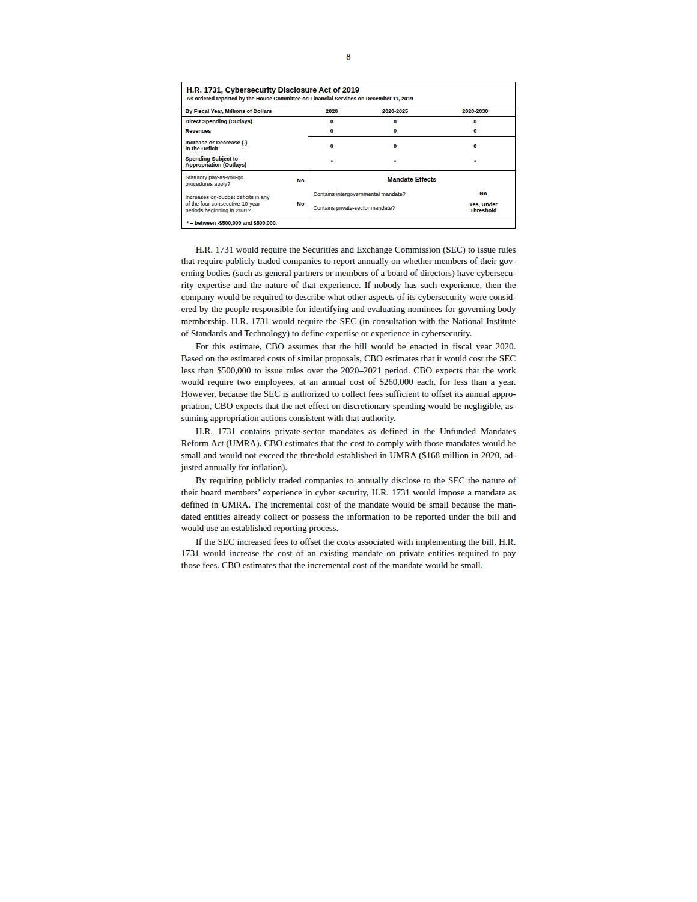8
H.R. 1731, Cybersecurity Disclosure Act of 2019
As ordered reported by the House Committee on Financial Services on December 11, 2019
| By Fiscal Year, Millions of Dollars | 2020 | 2020-2025 | 2020-2030 |
| --- | --- | --- | --- |
| Direct Spending (Outlays) | 0 | 0 | 0 |
| Revenues | 0 | 0 | 0 |
| Increase or Decrease (-) in the Deficit | 0 | 0 | 0 |
| Spending Subject to Appropriation (Outlays) | * | * | * |
Statutory pay-as-you-go
procedures apply? No
Increases on-budget deficits in any
of the four consecutive 10-year
periods beginning in 2031? No
Mandate Effects
Contains intergovernmental mandate? No
Contains private-sector mandate? Yes, Under
Threshold
* = between -$500,000 and $500,000.
H.R. 1731 would require the Securities and Exchange Commission (SEC) to issue rules that require publicly traded companies to report annually on whether members of their governing bodies (such as general partners or members of a board of directors) have cybersecurity expertise and the nature of that experience. If nobody has such experience, then the company would be required to describe what other aspects of its cybersecurity were considered by the people responsible for identifying and evaluating nominees for governing body membership. H.R. 1731 would require the SEC (in consultation with the National Institute of Standards and Technology) to define expertise or experience in cybersecurity.
For this estimate, CBO assumes that the bill would be enacted in fiscal year 2020. Based on the estimated costs of similar proposals, CBO estimates that it would cost the SEC less than $500,000 to issue rules over the 2020–2021 period. CBO expects that the work would require two employees, at an annual cost of $260,000 each, for less than a year. However, because the SEC is authorized to collect fees sufficient to offset its annual appropriation, CBO expects that the net effect on discretionary spending would be negligible, assuming appropriation actions consistent with that authority.
H.R. 1731 contains private-sector mandates as defined in the Unfunded Mandates Reform Act (UMRA). CBO estimates that the cost to comply with those mandates would be small and would not exceed the threshold established in UMRA ($168 million in 2020, adjusted annually for inflation).
By requiring publicly traded companies to annually disclose to the SEC the nature of their board members’ experience in cyber security, H.R. 1731 would impose a mandate as defined in UMRA. The incremental cost of the mandate would be small because the mandated entities already collect or possess the information to be reported under the bill and would use an established reporting process.
If the SEC increased fees to offset the costs associated with implementing the bill, H.R. 1731 would increase the cost of an existing mandate on private entities required to pay those fees. CBO estimates that the incremental cost of the mandate would be small.